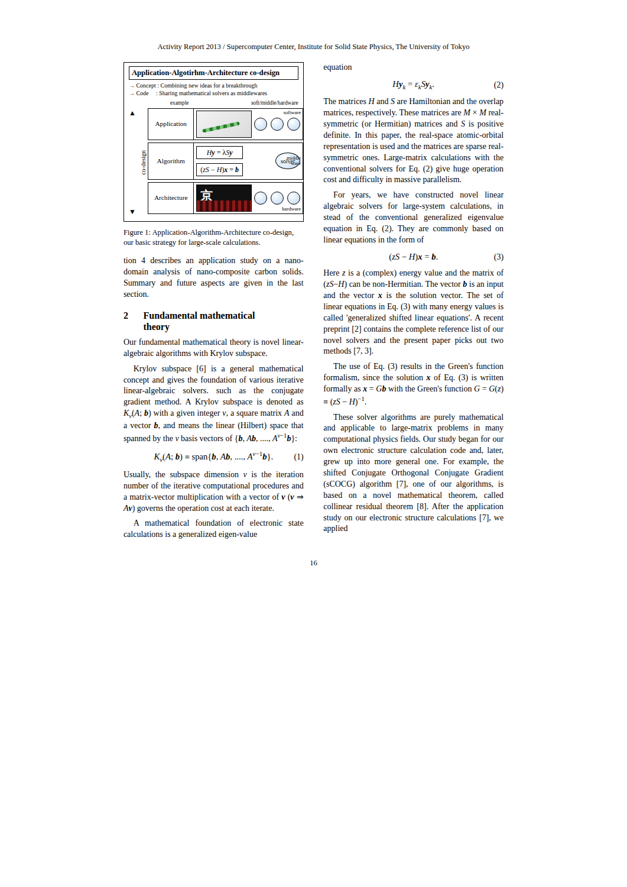Activity Report 2013 / Supercomputer Center, Institute for Solid State Physics, The University of Tokyo
Application-Algotirhm-Architecture co-design
→ Concept : Combining new ideas for a breakthrough
→ Code : Sharing mathematical solvers as middlewares
example soft/middle/hardware
▲ ▼
co-design
Application
software
Algorithm
Hy = λSy
(zS − H)x = b
solver
middle
-ware
Architecture
hardware
Figure 1: Application-Algorithm-Architecture co-design, our basic strategy for large-scale calculations.
tion 4 describes an application study on a nano-domain analysis of nano-composite carbon solids. Summary and future aspects are given in the last section.
2 Fundamental mathematical
theory
Our fundamental mathematical theory is novel linear-algebraic algorithms with Krylov subspace.
Krylov subspace [6] is a general mathematical concept and gives the foundation of various iterative linear-algebraic solvers. such as the conjugate gradient method. A Krylov subspace is denoted as Kν(A; b) with a given integer ν, a square matrix A and a vector b, and means the linear (Hilbert) space that spanned by the ν basis vectors of {b, Ab, ...., Aν−1b}:
Kν(A; b) ≡ span{b, Ab, ...., Aν−1b}. (1)
Usually, the subspace dimension ν is the iteration number of the iterative computational procedures and a matrix-vector multiplication with a vector of v (v ⇒ Av) governs the operation cost at each iterate.
A mathematical foundation of electronic state calculations is a generalized eigen-value
equation
Hyk = εk Syk. (2)
The matrices H and S are Hamiltonian and the overlap matrices, respectively. These matrices are M × M real-symmetric (or Hermitian) matrices and S is positive definite. In this paper, the real-space atomic-orbital representation is used and the matrices are sparse real-symmetric ones. Large-matrix calculations with the conventional solvers for Eq. (2) give huge operation cost and difficulty in massive parallelism.
For years, we have constructed novel linear algebraic solvers for large-system calculations, in stead of the conventional generalized eigenvalue equation in Eq. (2). They are commonly based on linear equations in the form of
(zS − H)x = b. (3)
Here z is a (complex) energy value and the matrix of (zS−H) can be non-Hermitian. The vector b is an input and the vector x is the solution vector. The set of linear equations in Eq. (3) with many energy values is called 'generalized shifted linear equations'. A recent preprint [2] contains the complete reference list of our novel solvers and the present paper picks out two methods [7, 3].
The use of Eq. (3) results in the Green's function formalism, since the solution x of Eq. (3) is written formally as x = Gb with the Green's function G = G(z) ≡ (zS − H)−1.
These solver algorithms are purely mathematical and applicable to large-matrix problems in many computational physics fields. Our study began for our own electronic structure calculation code and, later, grew up into more general one. For example, the shifted Conjugate Orthogonal Conjugate Gradient (sCOCG) algorithm [7], one of our algorithms, is based on a novel mathematical theorem, called collinear residual theorem [8]. After the application study on our electronic structure calculations [7], we applied
16